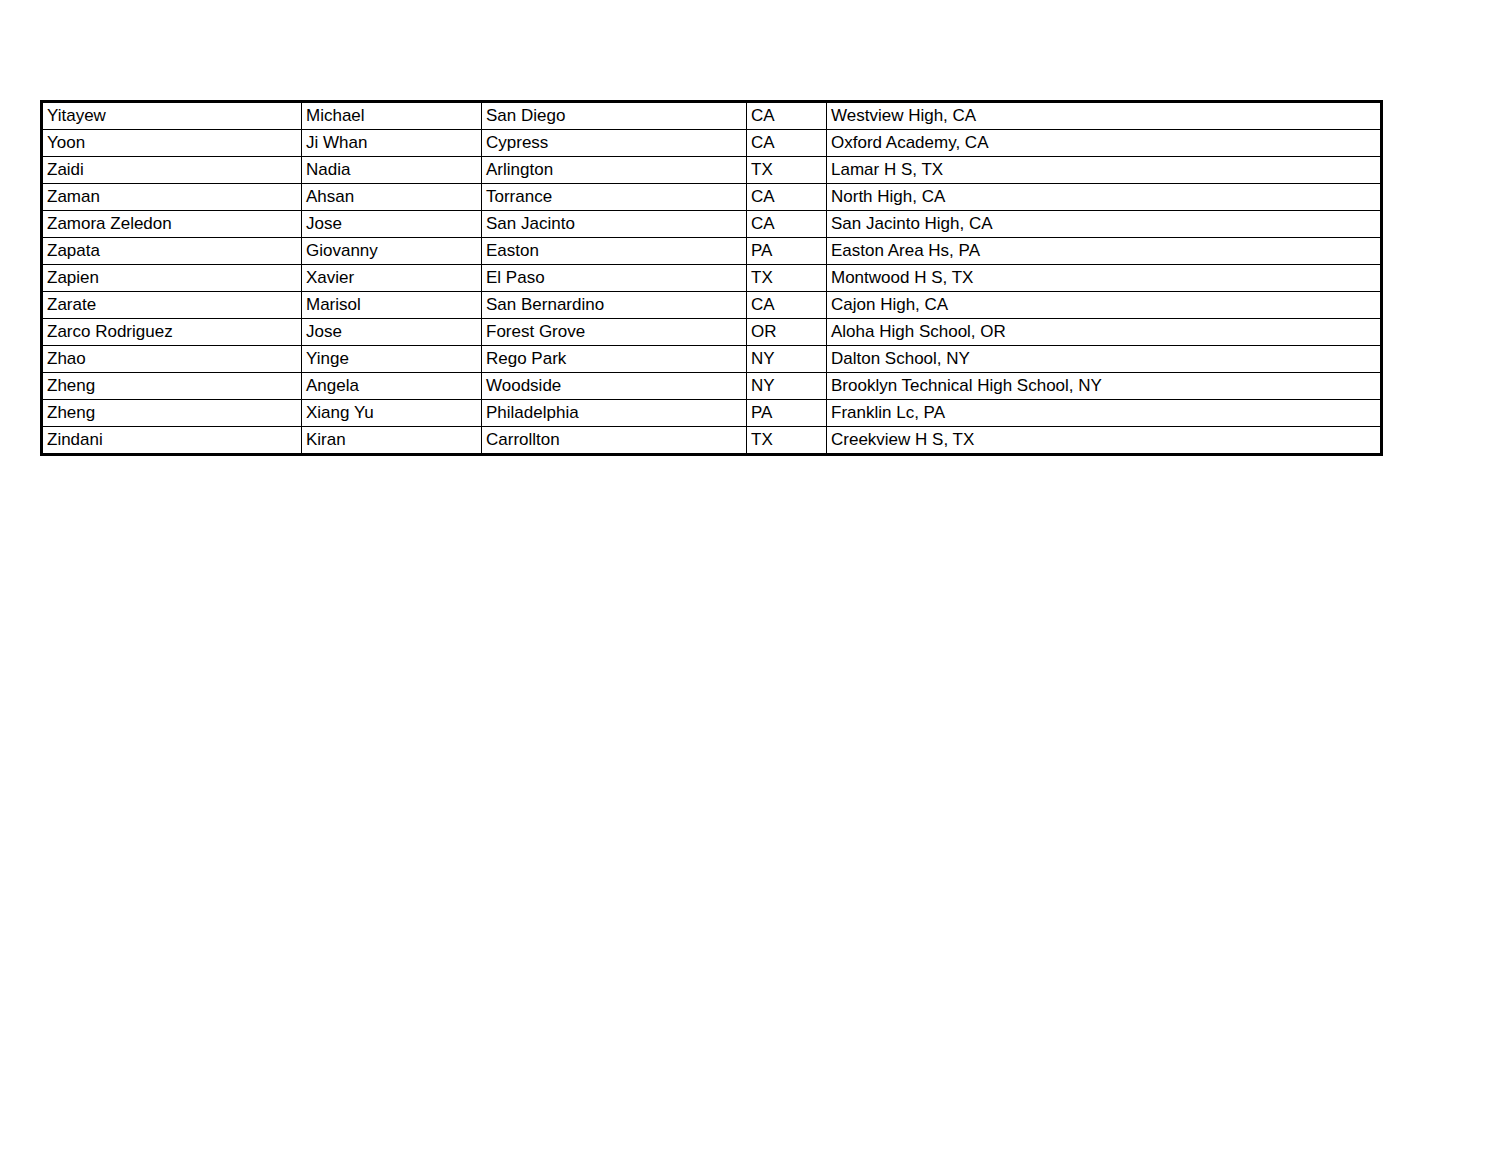| Yitayew | Michael | San Diego | CA | Westview High, CA |
| Yoon | Ji Whan | Cypress | CA | Oxford Academy, CA |
| Zaidi | Nadia | Arlington | TX | Lamar H S, TX |
| Zaman | Ahsan | Torrance | CA | North High, CA |
| Zamora Zeledon | Jose | San Jacinto | CA | San Jacinto High, CA |
| Zapata | Giovanny | Easton | PA | Easton Area Hs, PA |
| Zapien | Xavier | El Paso | TX | Montwood H S, TX |
| Zarate | Marisol | San Bernardino | CA | Cajon High, CA |
| Zarco Rodriguez | Jose | Forest Grove | OR | Aloha High School, OR |
| Zhao | Yinge | Rego Park | NY | Dalton School, NY |
| Zheng | Angela | Woodside | NY | Brooklyn Technical High School, NY |
| Zheng | Xiang Yu | Philadelphia | PA | Franklin Lc, PA |
| Zindani | Kiran | Carrollton | TX | Creekview H S, TX |